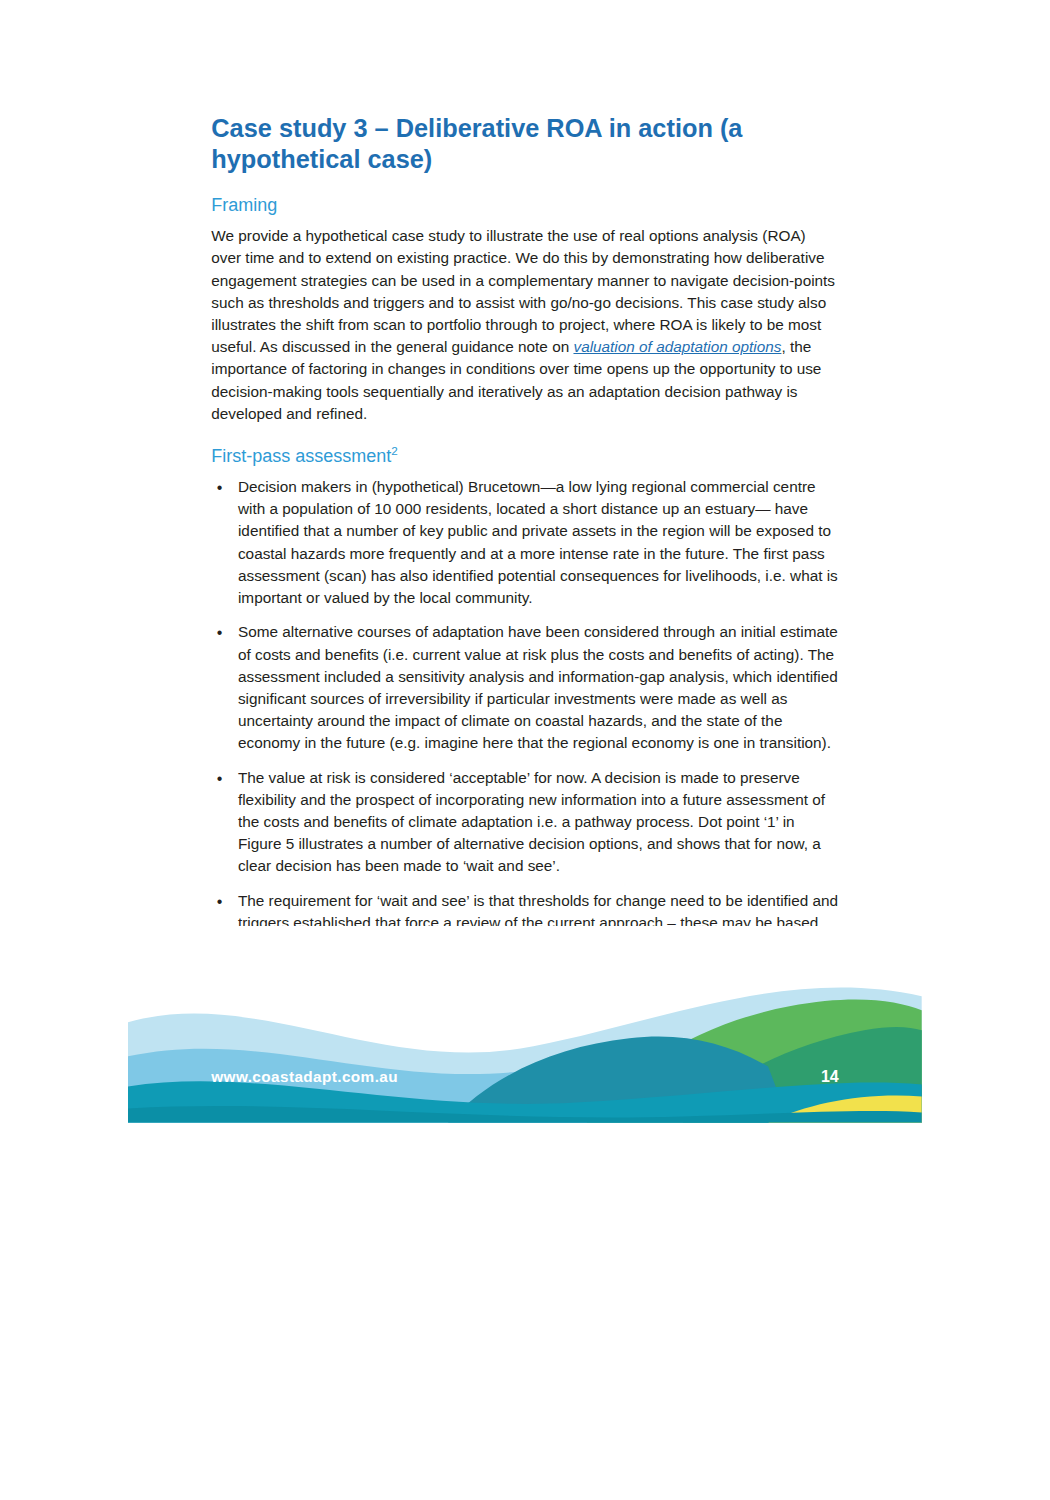Case study 3 – Deliberative ROA in action (a hypothetical case)
Framing
We provide a hypothetical case study to illustrate the use of real options analysis (ROA) over time and to extend on existing practice. We do this by demonstrating how deliberative engagement strategies can be used in a complementary manner to navigate decision-points such as thresholds and triggers and to assist with go/no-go decisions. This case study also illustrates the shift from scan to portfolio through to project, where ROA is likely to be most useful. As discussed in the general guidance note on valuation of adaptation options, the importance of factoring in changes in conditions over time opens up the opportunity to use decision-making tools sequentially and iteratively as an adaptation decision pathway is developed and refined.
First-pass assessment2
Decision makers in (hypothetical) Brucetown—a low lying regional commercial centre with a population of 10 000 residents, located a short distance up an estuary— have identified that a number of key public and private assets in the region will be exposed to coastal hazards more frequently and at a more intense rate in the future. The first pass assessment (scan) has also identified potential consequences for livelihoods, i.e. what is important or valued by the local community.
Some alternative courses of adaptation have been considered through an initial estimate of costs and benefits (i.e. current value at risk plus the costs and benefits of acting). The assessment included a sensitivity analysis and information-gap analysis, which identified significant sources of irreversibility if particular investments were made as well as uncertainty around the impact of climate on coastal hazards, and the state of the economy in the future (e.g. imagine here that the regional economy is one in transition).
The value at risk is considered ‘acceptable’ for now. A decision is made to preserve flexibility and the prospect of incorporating new information into a future assessment of the costs and benefits of climate adaptation i.e. a pathway process. Dot point ‘1’ in Figure 5 illustrates a number of alternative decision options, and shows that for now, a clear decision has been made to ‘wait and see’.
The requirement for ‘wait and see’ is that thresholds for change need to be identified and triggers established that force a review of the current approach – these may be based on calendar time or index time, or a combination of both. For example, a decision may be made to wait until the next review of the coastal management plan, but also to engage in close conversation with the insurance industry so that any decision on risk can be made collectively.
2 Each assessment illustrates use of the Adaptive Management method, where it includes ROA: Identify challenges; determine vulnerabilities; identify options; evaluate options, risks and costs; take action; and monitor and evaluate.
www.coastadapt.com.au
14